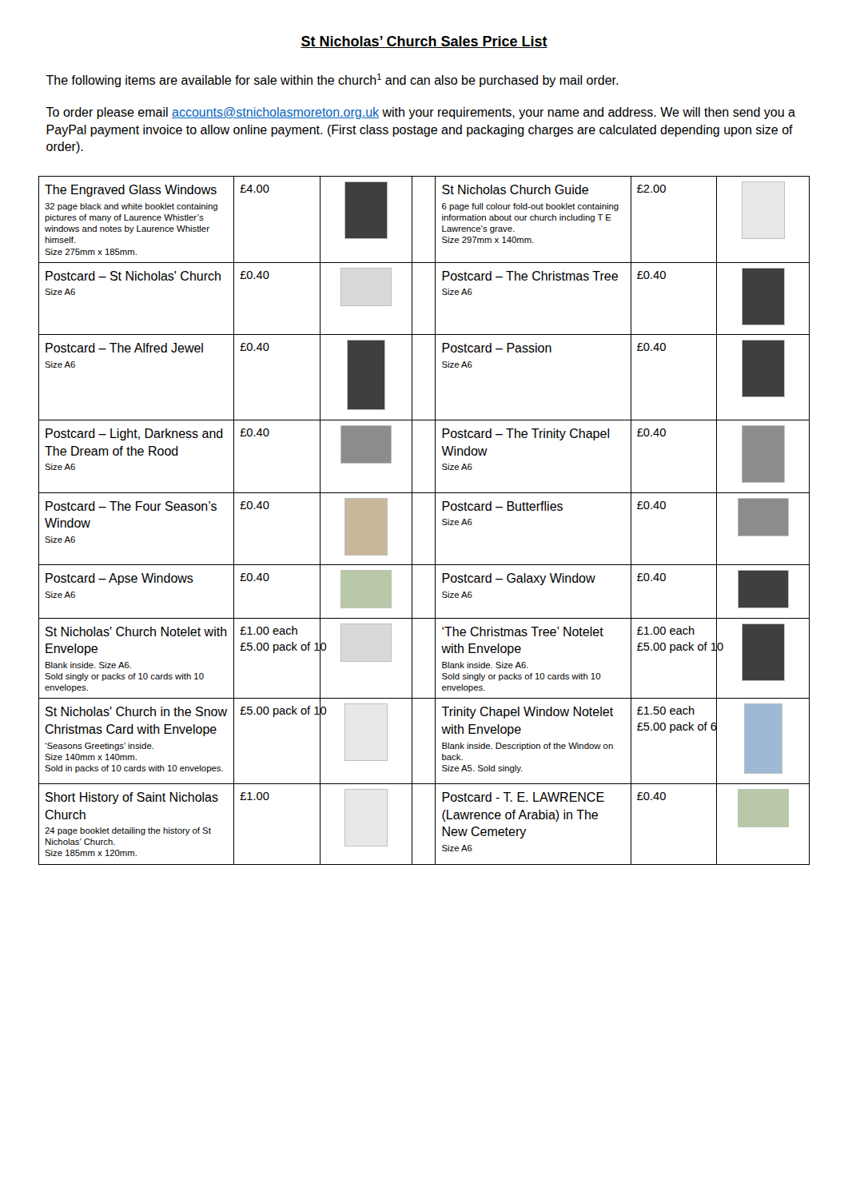St Nicholas’ Church Sales Price List
The following items are available for sale within the church1 and can also be purchased by mail order.
To order please email accounts@stnicholasmoreton.org.uk with your requirements, your name and address. We will then send you a PayPal payment invoice to allow online payment. (First class postage and packaging charges are calculated depending upon size of order).
| The Engraved Glass Windows 32 page black and white booklet containing pictures of many of Laurence Whistler’s windows and notes by Laurence Whistler himself. Size 275mm x 185mm. | £4.00 | | | St Nicholas Church Guide 6 page full colour fold-out booklet containing information about our church including T E Lawrence’s grave. Size 297mm x 140mm. | £2.00 | |
| Postcard – St Nicholas' Church Size A6 | £0.40 | | | Postcard – The Christmas Tree Size A6 | £0.40 | |
| Postcard – The Alfred Jewel Size A6 | £0.40 | | | Postcard – Passion Size A6 | £0.40 | |
| Postcard – Light, Darkness and The Dream of the Rood Size A6 | £0.40 | | | Postcard – The Trinity Chapel Window Size A6 | £0.40 | |
| Postcard – The Four Season’s Window Size A6 | £0.40 | | | Postcard – Butterflies Size A6 | £0.40 | |
| Postcard – Apse Windows Size A6 | £0.40 | | | Postcard – Galaxy Window Size A6 | £0.40 | |
| St Nicholas' Church Notelet with Envelope Blank inside. Size A6. Sold singly or packs of 10 cards with 10 envelopes. | £1.00 each £5.00 pack of 10 | | | ‘The Christmas Tree’ Notelet with Envelope Blank inside. Size A6. Sold singly or packs of 10 cards with 10 envelopes. | £1.00 each £5.00 pack of 10 | |
| St Nicholas' Church in the Snow Christmas Card with Envelope ‘Seasons Greetings’ inside. Size 140mm x 140mm. Sold in packs of 10 cards with 10 envelopes. | £5.00 pack of 10 | | | Trinity Chapel Window Notelet with Envelope Blank inside. Description of the Window on back. Size A5. Sold singly. | £1.50 each £5.00 pack of 6 | |
| Short History of Saint Nicholas Church 24 page booklet detailing the history of St Nicholas’ Church. Size 185mm x 120mm. | £1.00 | | | Postcard - T. E. LAWRENCE (Lawrence of Arabia) in The New Cemetery Size A6 | £0.40 | |